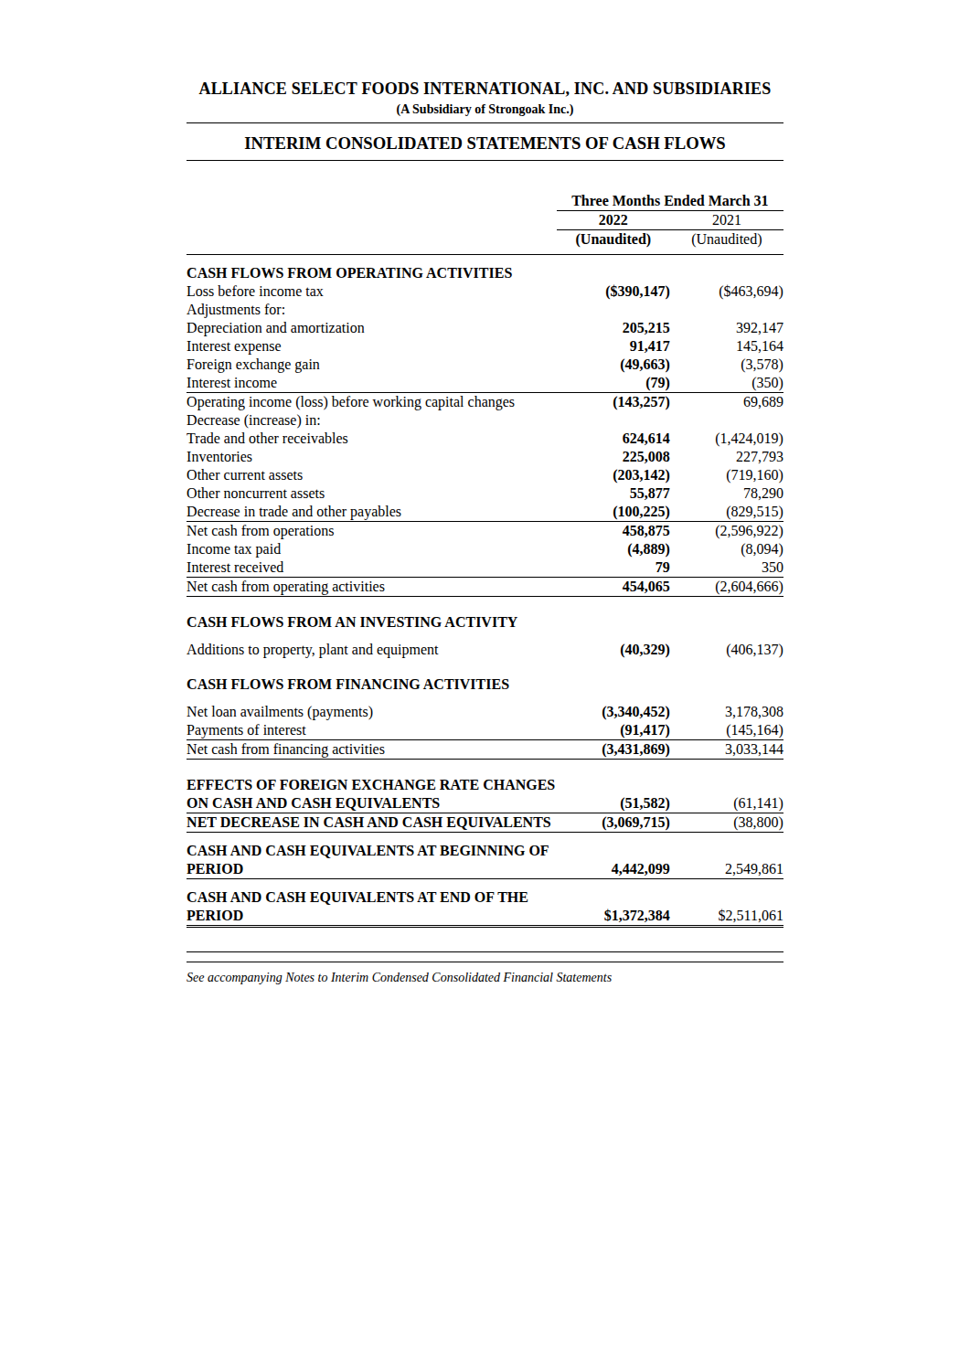ALLIANCE SELECT FOODS INTERNATIONAL, INC. AND SUBSIDIARIES
(A Subsidiary of Strongoak Inc.)
INTERIM CONSOLIDATED STATEMENTS OF CASH FLOWS
| | Three Months Ended March 31 |
| | 2022 | 2021 |
| | (Unaudited) | (Unaudited) |
| CASH FLOWS FROM OPERATING ACTIVITIES | | |
| Loss before income tax | ($390,147) | ($463,694) |
| Adjustments for: | | |
| Depreciation and amortization | 205,215 | 392,147 |
| Interest expense | 91,417 | 145,164 |
| Foreign exchange gain | (49,663) | (3,578) |
| Interest income | (79) | (350) |
| Operating income (loss) before working capital changes | (143,257) | 69,689 |
| Decrease (increase) in: | | |
| Trade and other receivables | 624,614 | (1,424,019) |
| Inventories | 225,008 | 227,793 |
| Other current assets | (203,142) | (719,160) |
| Other noncurrent assets | 55,877 | 78,290 |
| Decrease in trade and other payables | (100,225) | (829,515) |
| Net cash from operations | 458,875 | (2,596,922) |
| Income tax paid | (4,889) | (8,094) |
| Interest received | 79 | 350 |
| Net cash from operating activities | 454,065 | (2,604,666) |
| CASH FLOWS FROM AN INVESTING ACTIVITY | | |
| Additions to property, plant and equipment | (40,329) | (406,137) |
| CASH FLOWS FROM FINANCING ACTIVITIES | | |
| Net loan availments (payments) | (3,340,452) | 3,178,308 |
| Payments of interest | (91,417) | (145,164) |
| Net cash from financing activities | (3,431,869) | 3,033,144 |
| EFFECTS OF FOREIGN EXCHANGE RATE CHANGES | | |
| ON CASH AND CASH EQUIVALENTS | (51,582) | (61,141) |
| NET DECREASE IN CASH AND CASH EQUIVALENTS | (3,069,715) | (38,800) |
| CASH AND CASH EQUIVALENTS AT BEGINNING OF | | |
| PERIOD | 4,442,099 | 2,549,861 |
| CASH AND CASH EQUIVALENTS AT END OF THE | | |
| PERIOD | $1,372,384 | $2,511,061 |
See accompanying Notes to Interim Condensed Consolidated Financial Statements